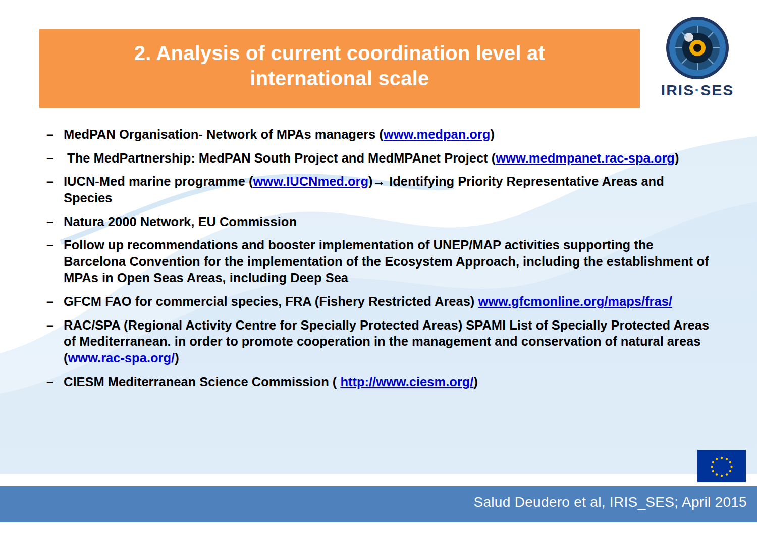2. Analysis of current coordination level at
international scale
IRIS·SES
MedPAN Organisation- Network of MPAs managers (www.medpan.org)
The MedPartnership: MedPAN South Project and MedMPAnet Project (www.medmpanet.rac-spa.org)
IUCN-Med marine programme (www.IUCNmed.org)→ Identifying Priority Representative Areas and Species
Natura 2000 Network, EU Commission
Follow up recommendations and booster implementation of UNEP/MAP activities supporting the Barcelona Convention for the implementation of the Ecosystem Approach, including the establishment of MPAs in Open Seas Areas, including Deep Sea
GFCM FAO for commercial species, FRA (Fishery Restricted Areas) www.gfcmonline.org/maps/fras/
RAC/SPA (Regional Activity Centre for Specially Protected Areas) SPAMI List of Specially Protected Areas of Mediterranean. in order to promote cooperation in the management and conservation of natural areas (www.rac-spa.org/)
CIESM Mediterranean Science Commission ( http://www.ciesm.org/)
Salud Deudero et al, IRIS_SES; April 2015